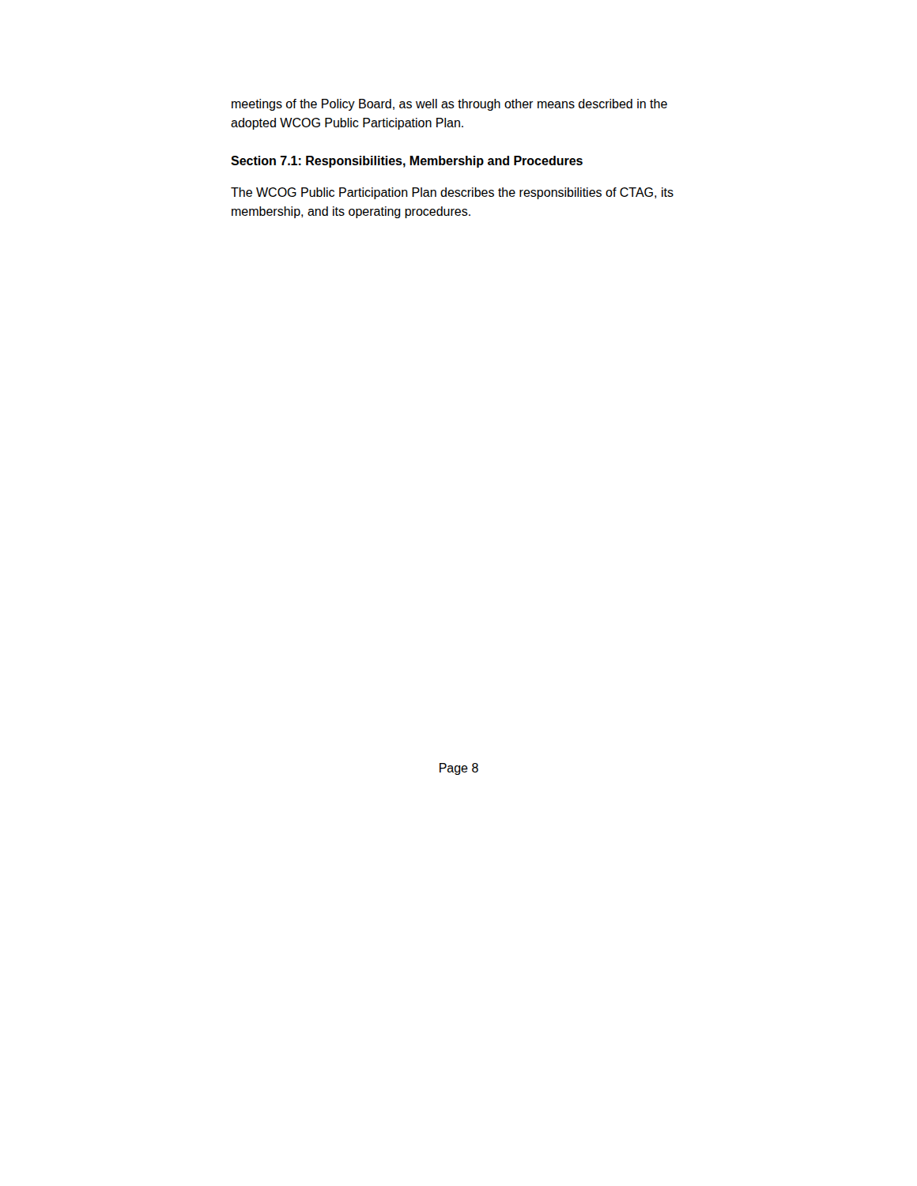meetings of the Policy Board, as well as through other means described in the adopted WCOG Public Participation Plan.
Section 7.1: Responsibilities, Membership and Procedures
The WCOG Public Participation Plan describes the responsibilities of CTAG, its membership, and its operating procedures.
Page 8